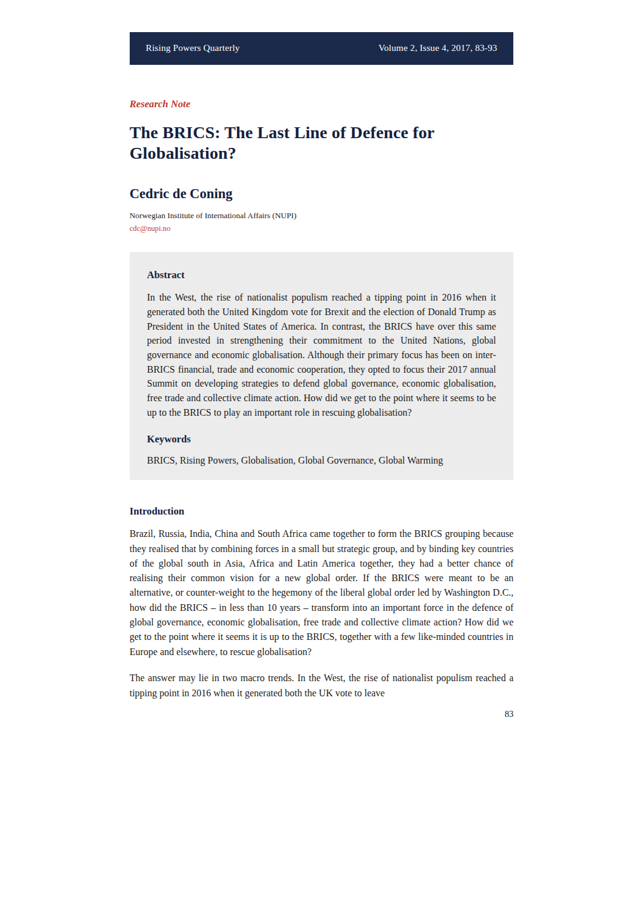Rising Powers Quarterly Volume 2, Issue 4, 2017, 83-93
Research Note
The BRICS: The Last Line of Defence for Globalisation?
Cedric de Coning
Norwegian Institute of International Affairs (NUPI)
cdc@nupi.no
Abstract
In the West, the rise of nationalist populism reached a tipping point in 2016 when it generated both the United Kingdom vote for Brexit and the election of Donald Trump as President in the United States of America. In contrast, the BRICS have over this same period invested in strengthening their commitment to the United Nations, global governance and economic globalisation. Although their primary focus has been on inter-BRICS financial, trade and economic cooperation, they opted to focus their 2017 annual Summit on developing strategies to defend global governance, economic globalisation, free trade and collective climate action. How did we get to the point where it seems to be up to the BRICS to play an important role in rescuing globalisation?
Keywords
BRICS, Rising Powers, Globalisation, Global Governance, Global Warming
Introduction
Brazil, Russia, India, China and South Africa came together to form the BRICS grouping because they realised that by combining forces in a small but strategic group, and by binding key countries of the global south in Asia, Africa and Latin America together, they had a better chance of realising their common vision for a new global order. If the BRICS were meant to be an alternative, or counter-weight to the hegemony of the liberal global order led by Washington D.C., how did the BRICS – in less than 10 years – transform into an important force in the defence of global governance, economic globalisation, free trade and collective climate action? How did we get to the point where it seems it is up to the BRICS, together with a few like-minded countries in Europe and elsewhere, to rescue globalisation?
The answer may lie in two macro trends. In the West, the rise of nationalist populism reached a tipping point in 2016 when it generated both the UK vote to leave
83